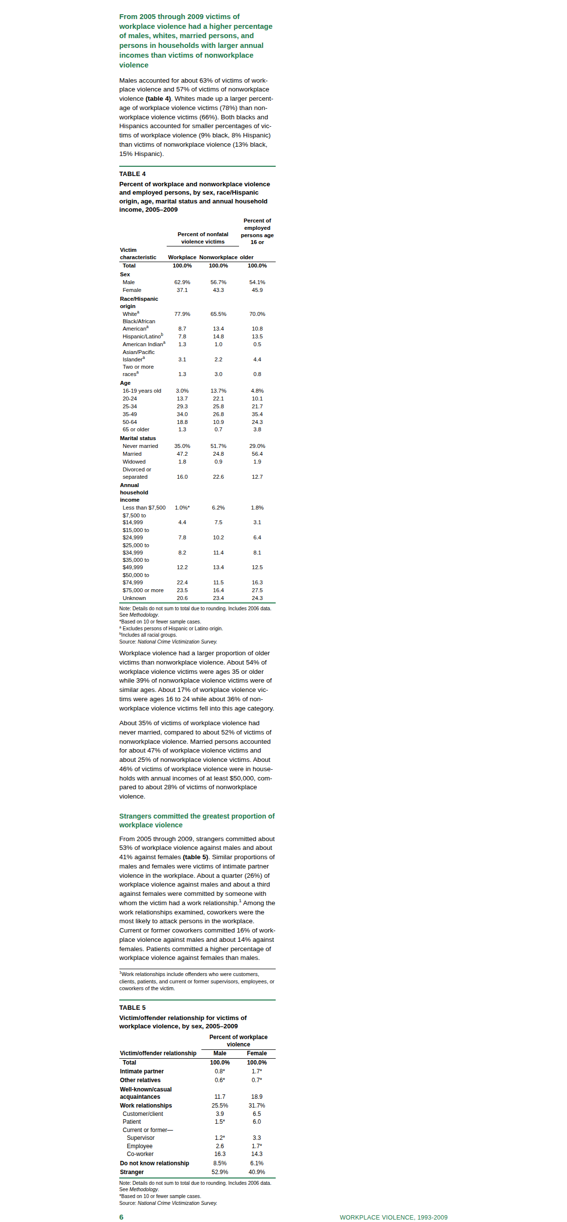From 2005 through 2009 victims of workplace violence had a higher percentage of males, whites, married persons, and persons in households with larger annual incomes than victims of nonworkplace violence
Males accounted for about 63% of victims of workplace violence and 57% of victims of nonworkplace violence (table 4). Whites made up a larger percentage of workplace violence victims (78%) than nonworkplace violence victims (66%). Both blacks and Hispanics accounted for smaller percentages of victims of workplace violence (9% black, 8% Hispanic) than victims of nonworkplace violence (13% black, 15% Hispanic).
Table 4
Percent of workplace and nonworkplace violence and employed persons, by sex, race/Hispanic origin, age, marital status and annual household income, 2005–2009
| | Percent of nonfatal violence victims | Percent of employed persons age 16 or |
| --- | --- | --- |
| Victim characteristic | Workplace | Nonworkplace | older |
| Total | 100.0% | 100.0% | 100.0% |
| Sex | | | |
| Male | 62.9% | 56.7% | 54.1% |
| Female | 37.1 | 43.3 | 45.9 |
| Race/Hispanic origin | | | |
| White a | 77.9% | 65.5% | 70.0% |
| Black/African American a | 8.7 | 13.4 | 10.8 |
| Hispanic/Latino b | 7.8 | 14.8 | 13.5 |
| American Indian a | 1.3 | 1.0 | 0.5 |
| Asian/Pacific Islander a | 3.1 | 2.2 | 4.4 |
| Two or more races a | 1.3 | 3.0 | 0.8 |
| Age | | | |
| 16-19 years old | 3.0% | 13.7% | 4.8% |
| 20-24 | 13.7 | 22.1 | 10.1 |
| 25-34 | 29.3 | 25.8 | 21.7 |
| 35-49 | 34.0 | 26.8 | 35.4 |
| 50-64 | 18.8 | 10.9 | 24.3 |
| 65 or older | 1.3 | 0.7 | 3.8 |
| Marital status | | | |
| Never married | 35.0% | 51.7% | 29.0% |
| Married | 47.2 | 24.8 | 56.4 |
| Widowed | 1.8 | 0.9 | 1.9 |
| Divorced or separated | 16.0 | 22.6 | 12.7 |
| Annual household income | | | |
| Less than $7,500 | 1.0%* | 6.2% | 1.8% |
| $7,500 to $14,999 | 4.4 | 7.5 | 3.1 |
| $15,000 to $24,999 | 7.8 | 10.2 | 6.4 |
| $25,000 to $34,999 | 8.2 | 11.4 | 8.1 |
| $35,000 to $49,999 | 12.2 | 13.4 | 12.5 |
| $50,000 to $74,999 | 22.4 | 11.5 | 16.3 |
| $75,000 or more | 23.5 | 16.4 | 27.5 |
| Unknown | 20.6 | 23.4 | 24.3 |
Note: Details do not sum to total due to rounding. Includes 2006 data. See Methodology.
*Based on 10 or fewer sample cases.
a Excludes persons of Hispanic or Latino origin.
bIncludes all racial groups.
Source: National Crime Victimization Survey.
Workplace violence had a larger proportion of older victims than nonworkplace violence. About 54% of workplace violence victims were ages 35 or older while 39% of nonworkplace violence victims were of similar ages. About 17% of workplace violence victims were ages 16 to 24 while about 36% of nonworkplace violence victims fell into this age category.
About 35% of victims of workplace violence had never married, compared to about 52% of victims of nonworkplace violence. Married persons accounted for about 47% of workplace violence victims and about 25% of nonworkplace violence victims. About 46% of victims of workplace violence were in households with annual incomes of at least $50,000, compared to about 28% of victims of nonworkplace violence.
Strangers committed the greatest proportion of workplace violence
From 2005 through 2009, strangers committed about 53% of workplace violence against males and about 41% against females (table 5). Similar proportions of males and females were victims of intimate partner violence in the workplace. About a quarter (26%) of workplace violence against males and about a third against females were committed by someone with whom the victim had a work relationship.1 Among the work relationships examined, coworkers were the most likely to attack persons in the workplace. Current or former coworkers committed 16% of workplace violence against males and about 14% against females. Patients committed a higher percentage of workplace violence against females than males.
1Work relationships include offenders who were customers, clients, patients, and current or former supervisors, employees, or coworkers of the victim.
Table 5
Victim/offender relationship for victims of workplace violence, by sex, 2005–2009
| | Percent of workplace violence |
| --- | --- |
| Victim/offender relationship | Male | Female |
| Total | 100.0% | 100.0% |
| Intimate partner | 0.8* | 1.7* |
| Other relatives | 0.6* | 0.7* |
| Well-known/casual acquaintances | 11.7 | 18.9 |
| Work relationships | 25.5% | 31.7% |
| Customer/client | 3.9 | 6.5 |
| Patient | 1.5* | 6.0 |
| Current or former— | | |
| Supervisor | 1.2* | 3.3 |
| Employee | 2.6 | 1.7* |
| Co-worker | 16.3 | 14.3 |
| Do not know relationship | 8.5% | 6.1% |
| Stranger | 52.9% | 40.9% |
Note: Details do not sum to total due to rounding. Includes 2006 data. See Methodology.
*Based on 10 or fewer sample cases.
Source: National Crime Victimization Survey.
6
WORKPLACE VIOLENCE, 1993-2009